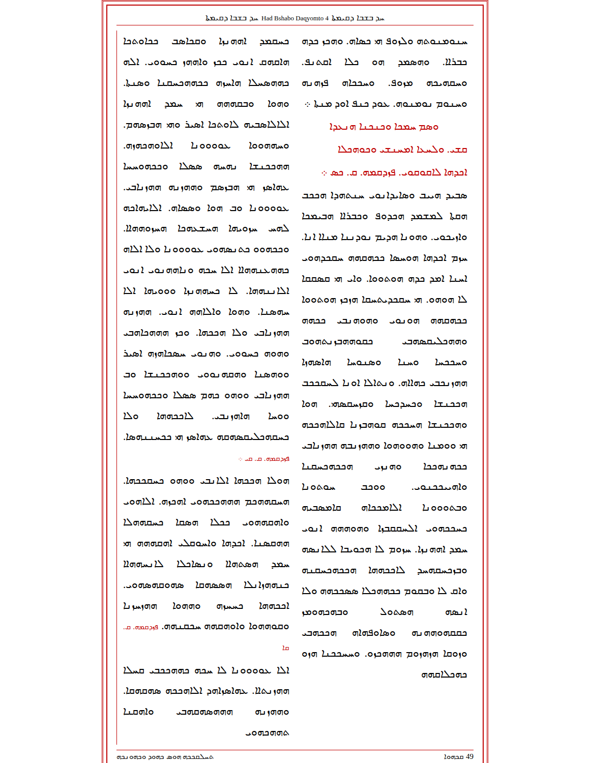ܚܕ ܒܫܒܐ ܕܩܝܡܬܐ Had Bshabo Daqyomto 4 ܚܕ ܒܫܒܐ ܕܩܝܡܬܐ
ܚܢܘܡܢܘܬܗ ܘܠܙܘܦ ܗܝ ܟܣܐܗ. ܘܗܟܙ ܟܕܗ ܟܒܪܐܐ. ܘܗܣܡܕ ܗܘ ܟܠܐ ܐܩܬܢܦ. ܘܚܩܗܝܟܗ ܡܙܘܦ. ܘܚܟܟܐܗ ܦܙܗܢܗ ܘܚܢܘܡ ܢܘܡܢܘܗ. ܥܘܕ ܟܢܦ ܐܘܕ ܡܢܬܐ ܀
ܘܣܡ ܚܡܟܐ ܘܟܢܟܢܐ ܗܢܥܕܐ
ܩܫܝ. ܘܠܚܥܐ ܐܡܚܢܫܝ ܘܟܘܗܟܠܐ
ܐܟܕܗܐ ܠܐܩܘܩܘܝ. ܦܙܕܩܡܗ. ܩ. ܟܣ ܀
ܣܒܝܕ ܗܝܝܒ ܘܣܐܝܕܐܢܘܝ ܚܢܬܗܕܐ ܗܟܟܒ ܗܩܬܐ ܠܡܫܡܕ ܗܟܕܘܦ ܘܟܒܪܐܐ ܗܒܝܡܟܐ ܘܐܙܝܟܘܝ. ܘܗܘܢܐ ܗܕܝܡ ܢܘܕܢܢܐ ܡܢܐܐ ܐܢܐ. ܚܙܡ ܐܟܕܗܐ ܗܘܚܣܐ ܟܟܗܩܗܗ ܚܩܟܕܗܘܝ ܐܚܢܐ ܐܡܕ ܟܕܗ ܗܘܬܘܘܐ. ܘܐܝ ܗܝ ܩܣܩܩܐ ܠܐ ܗܘܗܘ. ܗܝ ܚܩܟܕܝܬܚܩܐ ܗܙܟܙ ܗܘܬܘܘܐ ܟܟܗܩܗܗ ܗܘܢܘܝ ܘܗܘܗܢܒܝ ܟܟܗܗ ܘܗܗܟܠܝܩܣܗܒܝ ܟܩܘܗܗܒܙܢܬܗܘܒ ܘܚܟܟܚܐ ܘܚܢܐ ܘܣܢܘܚܐ ܗܐܣܗܙܐ ܗܗܙܢܟܒܝ ܟܗܐܐܗ. ܘܢܬܐܠܐ ܐܘܢܐ ܠܚܩܟܟܒ ܗܟܟܢܫܐ ܘܟܚܕܟܚܐ ܘܩܙܚܩܣܗܝ. ܗܘܐ ܘܗܟܟܢܫܐ ܗܚܟܟܗ ܩܘܗܒܙܢܐ ܩܐܠܐܗܟܟܗ ܗܝ ܘܘܡܢܐ ܘܗܘܘܗܘܐ ܘܗܗܙܢܒܗ ܗܗܙܢܐܒܝ ܟܟܗܢܗܟܟܐ ܘܗܢܙܝ ܗܟܟܗܟܚܩܢܐ ܘܐܗܝܝܟܟܢܘܝ. ܘܘܟܒ ܚܘܬܘܢܐ ܘܒܬܘܘܘܢܐ ܐܠܐܡܟܟܐܗ ܩܐܡܣܒܝܗ ܟܚܟܟܗܘܝ ܐܠܚܩܩܒܙܐ ܘܗܘܗܗܗ ܐܢܘܝ ܚܡܕ ܐܗܗܢܙܐ. ܚܙܘܡ ܠܐ ܗܟܘܝܒܐ ܠܠܐܢܣܗ ܘܒܙܟܚܩܗܚܕ ܠܐܟܟܗܗܐ ܗܟܟܗܟܚܩܢܗ ܘܐܩ ܠܐ ܘܒܩܘܡ ܟܟܗܗܟܠܐ ܣܣܟܟܗܗ ܘܠܐ ܐܢܣܗ ܗܣܬܘܠ ܘܒܗܟܗܘܡܙ ܟܩܩܗܘܗܗܢܗ ܘܣܐܘܦܗܐܗ ܗܟܟܗܒܝ ܘܙܘܩܐ ܗܙܗܙܘܡ ܗܗܗܟܙܘ. ܘܚܚܟܟܢܐ ܗܙܘ ܟܗܟܠܐܩܗܗ
ܟܚܩܡܕ ܐܗܗܢܙܐ ܘܩܟܐܣܒ ܟܟܐܘܬܟܐ ܗܐܩܗܩ ܐܢܘܝ ܟܟܙ ܘܐܗܗܙ ܟܚܘܘܝ. ܐܠܗ ܟܗܗܣܚܠܐ ܗܐܚܙܗ ܟܟܗܗܟܚܩܢܐ ܘܣܢܬܐ. ܘܗܘܐ ܘܒܩܗܗܗ ܗܝ ܚܡܕ ܐܗܗܢܙܐ ܐܠܐܠܐܣܒܝܗ ܠܐܘܬܟܐ ܐܣܝܪ ܘܗܝ ܗܒܙܣܗܡ. ܘܚܗܗܘܘܐ ܥܘܘܘܘܢܐ ܐܠܐܘܗܟܗܙܗ. ܗܗܟܟܢܫܐ ܢܗܚܗ ܣܣܠܐ ܘܟܟܗܘܚܚܐ ܥܗܐܣܙ ܗܝ ܗܒܙܣܡ ܘܗܗܙܢܗ ܗܗܙܢܐܒܝ. ܥܘܘܘܘܢܐ ܘܒ ܗܘܐ ܘܣܣܐܗ. ܐܠܐܝܗܐܟܗ ܠܗܚ ܚܙܘܝܗܐ ܗܚܫܥܗܟܐ ܗܚܙܘܗܗܐܐ. ܘܟܟܗܘܘ ܟܬܢܣܗܘܝ ܥܘܘܘܘܢܐ ܘܠܐ ܐܠܐܗ ܟܗܗܥܢܗܗܐܐ ܐܠܐ ܚܟܗ ܘܢܐܗܗܢܘܝ ܐܢܘܝ ܐܠܐܢܢܗܗܐ. ܠܐ ܟܚܗܗܢܙܐ ܘܘܘܝܗܐ ܐܠܐ ܚܗܣܢܐ. ܘܗܘܐ ܘܐܠܐܗܗ ܐܢܘܝ. ܗܗܙܢܗ ܗܗܙܢܐܒܝ ܘܠܐ ܗܟܟܗܐ. ܘܟܙ ܗܗܗܟܐܗܒܝ ܘܗܘܗ ܟܚܘܘܝ. ܘܗܢܘܝ ܚܣܟܐܗܙܗ ܐܣܝܪ ܘܘܗܣܢܐ ܘܗܩܗܢܘܘܝ ܘܘܗܟܟܢܫܐ ܘܒ ܗܗܙܢܐܒܝ ܘܘܗܘ ܟܗܡ ܣܣܠܐ ܘܟܟܗܘܚܚܐ ܘܘܚܐ ܗܐܗܙܢܒܝ. ܠܐܟܟܗܗܐ ܘܠܐ ܟܚܩܗܟܠܝܩܣܗܩܗ ܥܗܐܣܙ ܗܝ ܟܟܚܢܢܗܣܐ. ܦܙܕܩܡܗ. ܩ. ܩܝ ܀
ܗܘܠܐ ܗܟܟܗܐ ܐܠܐܢܒܝ ܘܘܗܘ ܟܚܩܟܟܗܐ. ܗܚܩܗܗܟܡ ܗܗܗܟܟܗܘܝ ܐܗܟܙܗ. ܐܠܐܗܘܝ ܘܐܗܩܗܗܘܝ ܟܟܠܐ ܗܣܩܐ ܟܚܩܗܗܠܐ ܗܗܩܣܢܐ. ܐܟܕܗܐ ܘܐܚܘܩܠܝ ܐܗܩܗܗܗ ܗܝ ܚܡܕ ܗܣܬܗܐܐ ܘܢܣܐܟܠܐ ܠܐܢܚܗܗܐܐ ܟܢܗܗܙܐܢܠܐ ܗܣܣܗܩܐ ܣܗܘܩܗܣܗܘܝ. ܐܟܟܗܗܐ ܟܚܚܙܗ ܘܗܗܘܐ ܗܗܙܚܙܢܐ ܘܩܘܗܗܘܐ ܘܐܘܗܩܗܗ ܚܟܩܢܗܗ. ܦܙܕܩܡܗ. ܩ. ܩܐ
ܐܠܐ ܥܘܘܘܘܢܐ ܠܐ ܚܟܗ ܟܗܗܟܟܒܝ ܩܚܠܐ ܗܗܙܢܬܐܐ. ܥܗܐܣܙܐܗܕ ܐܠܐܗܟܟܗ ܣܗܩܗܩܐ. ܘܗܗܙܢܗ ܗܗܗܣܗܩܗܒܝ ܘܐܗܩܢܐ ܬܗܗܟܗܘܝ
49 ܩܟܗܘܐ ܬܚܠܩܟܟܗ ܗܘܣ ܟܗܘܕ ܘܟܗܘܢܟܗ